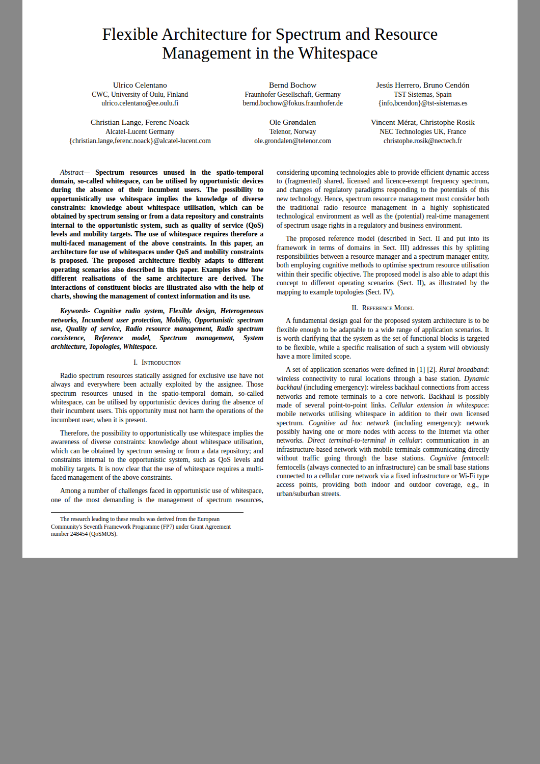Flexible Architecture for Spectrum and Resource
Management in the Whitespace
| Ulrico Celentano CWC, University of Oulu, Finland ulrico.celentano@ee.oulu.fi | Bernd Bochow Fraunhofer Gesellschaft, Germany bernd.bochow@fokus.fraunhofer.de | Jesús Herrero, Bruno Cendón TST Sistemas, Spain {info,bcendon}@tst-sistemas.es |
| Christian Lange, Ferenc Noack Alcatel-Lucent Germany {christian.lange,ferenc.noack}@alcatel-lucent.com | Ole Grøndalen Telenor, Norway ole.grondalen@telenor.com | Vincent Mérat, Christophe Rosik NEC Technologies UK, France christophe.rosik@nectech.fr |
Abstract— Spectrum resources unused in the spatio-temporal domain, so-called whitespace, can be utilised by opportunistic devices during the absence of their incumbent users. The possibility to opportunistically use whitespace implies the knowledge of diverse constraints: knowledge about whitespace utilisation, which can be obtained by spectrum sensing or from a data repository and constraints internal to the opportunistic system, such as quality of service (QoS) levels and mobility targets. The use of whitespace requires therefore a multi-faced management of the above constraints. In this paper, an architecture for use of whitespaces under QoS and mobility constraints is proposed. The proposed architecture flexibly adapts to different operating scenarios also described in this paper. Examples show how different realisations of the same architecture are derived. The interactions of constituent blocks are illustrated also with the help of charts, showing the management of context information and its use.
Keywords- Cognitive radio system, Flexible design, Heterogeneous networks, Incumbent user protection, Mobility, Opportunistic spectrum use, Quality of service, Radio resource management, Radio spectrum coexistence, Reference model, Spectrum management, System architecture, Topologies, Whitespace.
I. Introduction
Radio spectrum resources statically assigned for exclusive use have not always and everywhere been actually exploited by the assignee. Those spectrum resources unused in the spatio-temporal domain, so-called whitespace, can be utilised by opportunistic devices during the absence of their incumbent users. This opportunity must not harm the operations of the incumbent user, when it is present.
Therefore, the possibility to opportunistically use whitespace implies the awareness of diverse constraints: knowledge about whitespace utilisation, which can be obtained by spectrum sensing or from a data repository; and constraints internal to the opportunistic system, such as QoS levels and mobility targets. It is now clear that the use of whitespace requires a multi-faced management of the above constraints.
Among a number of challenges faced in opportunistic use of whitespace, one of the most demanding is the management of spectrum resources, considering upcoming technologies able to provide efficient dynamic access to (fragmented) shared, licensed and licence-exempt frequency spectrum, and changes of regulatory paradigms responding to the potentials of this new technology. Hence, spectrum resource management must consider both the traditional radio resource management in a highly sophisticated technological environment as well as the (potential) real-time management of spectrum usage rights in a regulatory and business environment.
The proposed reference model (described in Sect. II and put into its framework in terms of domains in Sect. III) addresses this by splitting responsibilities between a resource manager and a spectrum manager entity, both employing cognitive methods to optimise spectrum resource utilisation within their specific objective. The proposed model is also able to adapt this concept to different operating scenarios (Sect. II), as illustrated by the mapping to example topologies (Sect. IV).
II. Reference Model
A fundamental design goal for the proposed system architecture is to be flexible enough to be adaptable to a wide range of application scenarios. It is worth clarifying that the system as the set of functional blocks is targeted to be flexible, while a specific realisation of such a system will obviously have a more limited scope.
A set of application scenarios were defined in [1] [2]. Rural broadband: wireless connectivity to rural locations through a base station. Dynamic backhaul (including emergency): wireless backhaul connections from access networks and remote terminals to a core network. Backhaul is possibly made of several point-to-point links. Cellular extension in whitespace: mobile networks utilising whitespace in addition to their own licensed spectrum. Cognitive ad hoc network (including emergency): network possibly having one or more nodes with access to the Internet via other networks. Direct terminal-to-terminal in cellular: communication in an infrastructure-based network with mobile terminals communicating directly without traffic going through the base stations. Cognitive femtocell: femtocells (always connected to an infrastructure) can be small base stations connected to a cellular core network via a fixed infrastructure or Wi-Fi type access points, providing both indoor and outdoor coverage, e.g., in urban/suburban streets.
The research leading to these results was derived from the European Community's Seventh Framework Programme (FP7) under Grant Agreement number 248454 (QoSMOS).